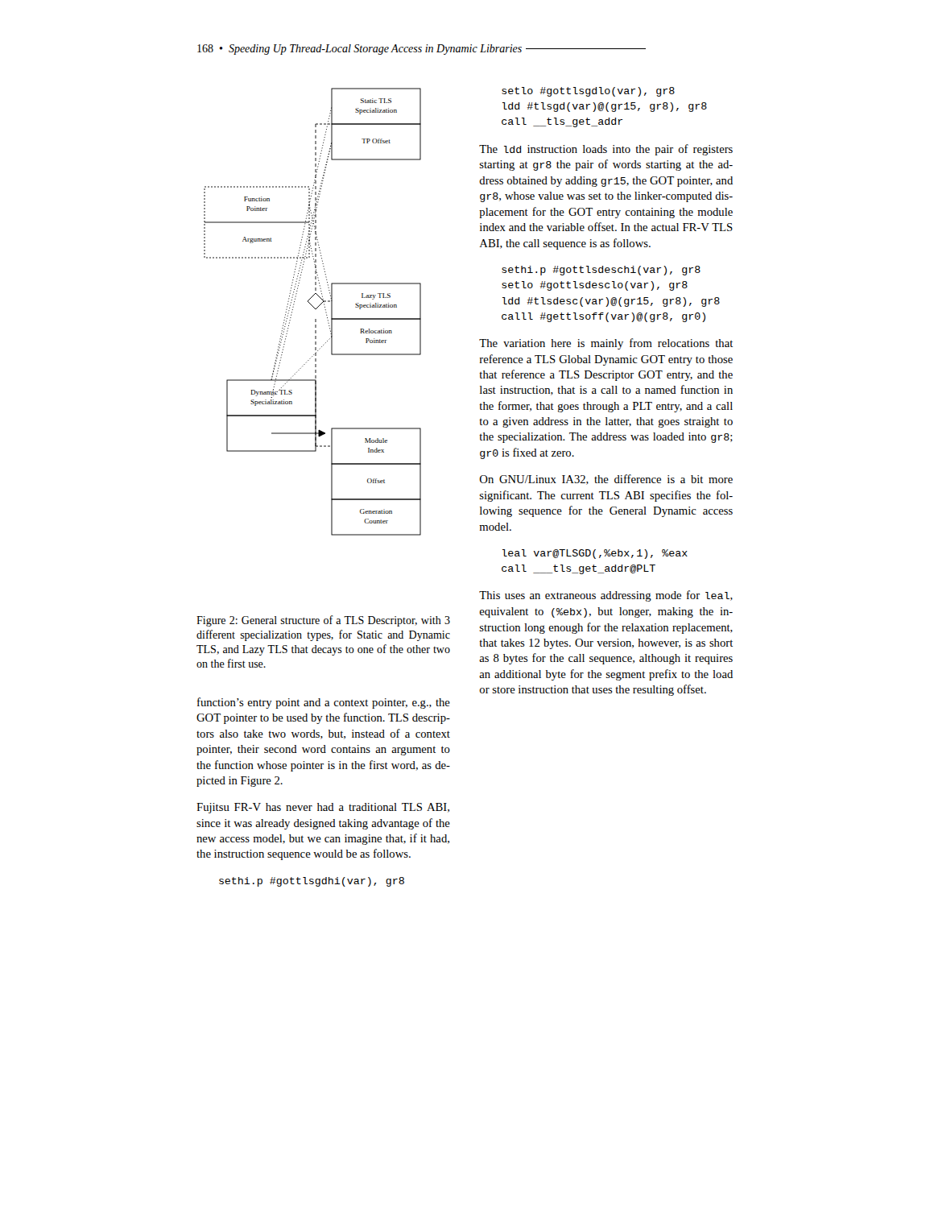168•Speeding Up Thread-Local Storage Access in Dynamic Libraries
Static TLS Specialization TP Offset Lazy TLS Specialization Relocation Pointer Dynamic TLS Specialization Module Index Offset Generation Counter Function Pointer Argument
Figure 2: General structure of a TLS Descriptor, with 3 different specialization types, for Static and Dynamic TLS, and Lazy TLS that decays to one of the other two on the first use.
function’s entry point and a context pointer, e.g., the GOT pointer to be used by the function. TLS descriptors also take two words, but, instead of a context pointer, their second word contains an argument to the function whose pointer is in the first word, as depicted in Figure 2.
Fujitsu FR-V has never had a traditional TLS ABI, since it was already designed taking advantage of the new access model, but we can imagine that, if it had, the instruction sequence would be as follows.
sethi.p #gottlsgdhi(var), gr8
setlo #gottlsgdlo(var), gr8 ldd #tlsgd(var)@(gr15, gr8), gr8 call __tls_get_addr
The ldd instruction loads into the pair of registers starting at gr8 the pair of words starting at the address obtained by adding gr15, the GOT pointer, and gr8, whose value was set to the linker-computed displacement for the GOT entry containing the module index and the variable offset. In the actual FR-V TLS ABI, the call sequence is as follows.
sethi.p #gottlsdeschi(var), gr8 setlo #gottlsdesclo(var), gr8 ldd #tlsdesc(var)@(gr15, gr8), gr8 calll #gettlsoff(var)@(gr8, gr0)
The variation here is mainly from relocations that reference a TLS Global Dynamic GOT entry to those that reference a TLS Descriptor GOT entry, and the last instruction, that is a call to a named function in the former, that goes through a PLT entry, and a call to a given address in the latter, that goes straight to the specialization. The address was loaded into gr8; gr0 is fixed at zero.
On GNU/Linux IA32, the difference is a bit more significant. The current TLS ABI specifies the following sequence for the General Dynamic access model.
leal var@TLSGD(,%ebx,1), %eax call ___tls_get_addr@PLT
This uses an extraneous addressing mode for leal, equivalent to (%ebx), but longer, making the instruction long enough for the relaxation replacement, that takes 12 bytes. Our version, however, is as short as 8 bytes for the call sequence, although it requires an additional byte for the segment prefix to the load or store instruction that uses the resulting offset.